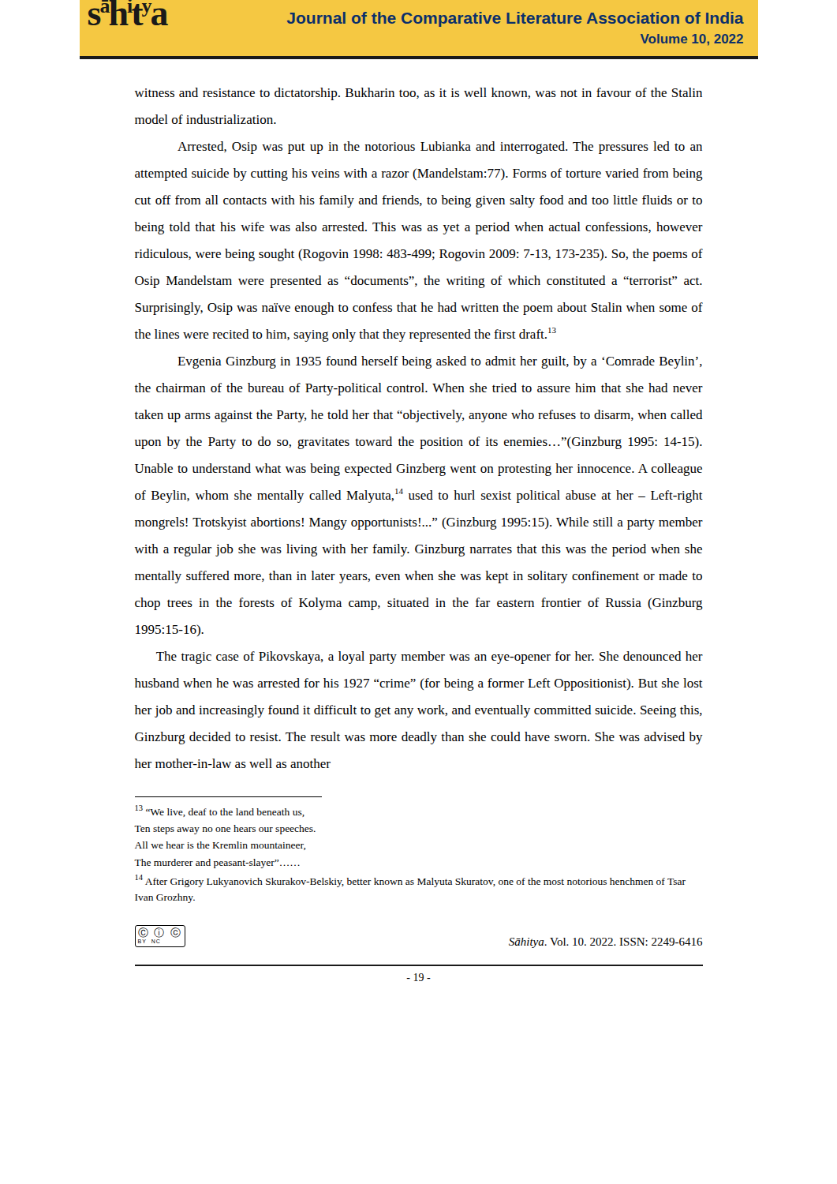sāhitya
Journal of the Comparative Literature Association of India
Volume 10, 2022
witness and resistance to dictatorship. Bukharin too, as it is well known, was not in favour of the Stalin model of industrialization.
Arrested, Osip was put up in the notorious Lubianka and interrogated. The pressures led to an attempted suicide by cutting his veins with a razor (Mandelstam:77). Forms of torture varied from being cut off from all contacts with his family and friends, to being given salty food and too little fluids or to being told that his wife was also arrested. This was as yet a period when actual confessions, however ridiculous, were being sought (Rogovin 1998: 483-499; Rogovin 2009: 7-13, 173-235). So, the poems of Osip Mandelstam were presented as “documents”, the writing of which constituted a “terrorist” act. Surprisingly, Osip was naïve enough to confess that he had written the poem about Stalin when some of the lines were recited to him, saying only that they represented the first draft.13
Evgenia Ginzburg in 1935 found herself being asked to admit her guilt, by a ‘Comrade Beylin’, the chairman of the bureau of Party-political control. When she tried to assure him that she had never taken up arms against the Party, he told her that “objectively, anyone who refuses to disarm, when called upon by the Party to do so, gravitates toward the position of its enemies…”(Ginzburg 1995: 14-15). Unable to understand what was being expected Ginzberg went on protesting her innocence. A colleague of Beylin, whom she mentally called Malyuta,14 used to hurl sexist political abuse at her – Left-right mongrels! Trotskyist abortions! Mangy opportunists!...” (Ginzburg 1995:15). While still a party member with a regular job she was living with her family. Ginzburg narrates that this was the period when she mentally suffered more, than in later years, even when she was kept in solitary confinement or made to chop trees in the forests of Kolyma camp, situated in the far eastern frontier of Russia (Ginzburg 1995:15-16).
The tragic case of Pikovskaya, a loyal party member was an eye-opener for her. She denounced her husband when he was arrested for his 1927 “crime” (for being a former Left Oppositionist). But she lost her job and increasingly found it difficult to get any work, and eventually committed suicide. Seeing this, Ginzburg decided to resist. The result was more deadly than she could have sworn. She was advised by her mother-in-law as well as another
13 “We live, deaf to the land beneath us,
Ten steps away no one hears our speeches.
All we hear is the Kremlin mountaineer,
The murderer and peasant-slayer”……
14 After Grigory Lukyanovich Skurakov-Belskiy, better known as Malyuta Skuratov, one of the most notorious henchmen of Tsar Ivan Grozhny.
Ⓒ ⓘ ⓒ
BY NC Sāhitya. Vol. 10. 2022. ISSN: 2249-6416
- 19 -